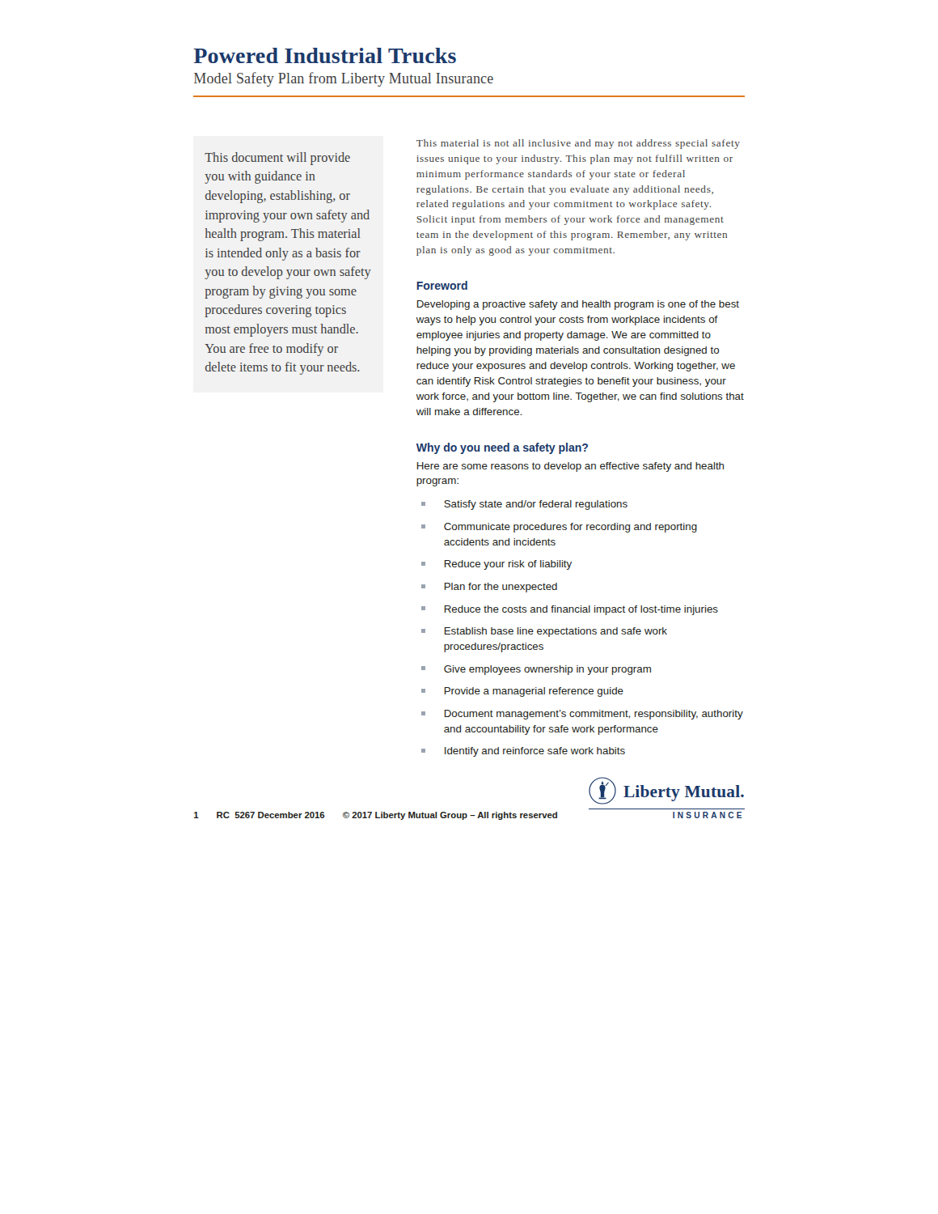Powered Industrial Trucks
Model Safety Plan from Liberty Mutual Insurance
This document will provide you with guidance in developing, establishing, or improving your own safety and health program. This material is intended only as a basis for you to develop your own safety program by giving you some procedures covering topics most employers must handle. You are free to modify or delete items to fit your needs.
This material is not all inclusive and may not address special safety issues unique to your industry. This plan may not fulfill written or minimum performance standards of your state or federal regulations. Be certain that you evaluate any additional needs, related regulations and your commitment to workplace safety. Solicit input from members of your work force and management team in the development of this program. Remember, any written plan is only as good as your commitment.
Foreword
Developing a proactive safety and health program is one of the best ways to help you control your costs from workplace incidents of employee injuries and property damage. We are committed to helping you by providing materials and consultation designed to reduce your exposures and develop controls. Working together, we can identify Risk Control strategies to benefit your business, your work force, and your bottom line. Together, we can find solutions that will make a difference.
Why do you need a safety plan?
Here are some reasons to develop an effective safety and health program:
Satisfy state and/or federal regulations
Communicate procedures for recording and reporting accidents and incidents
Reduce your risk of liability
Plan for the unexpected
Reduce the costs and financial impact of lost-time injuries
Establish base line expectations and safe work procedures/practices
Give employees ownership in your program
Provide a managerial reference guide
Document management’s commitment, responsibility, authority and accountability for safe work performance
Identify and reinforce safe work habits
1 RC 5267 December 2016 © 2017 Liberty Mutual Group – All rights reserved
Liberty Mutual.
INSURANCE